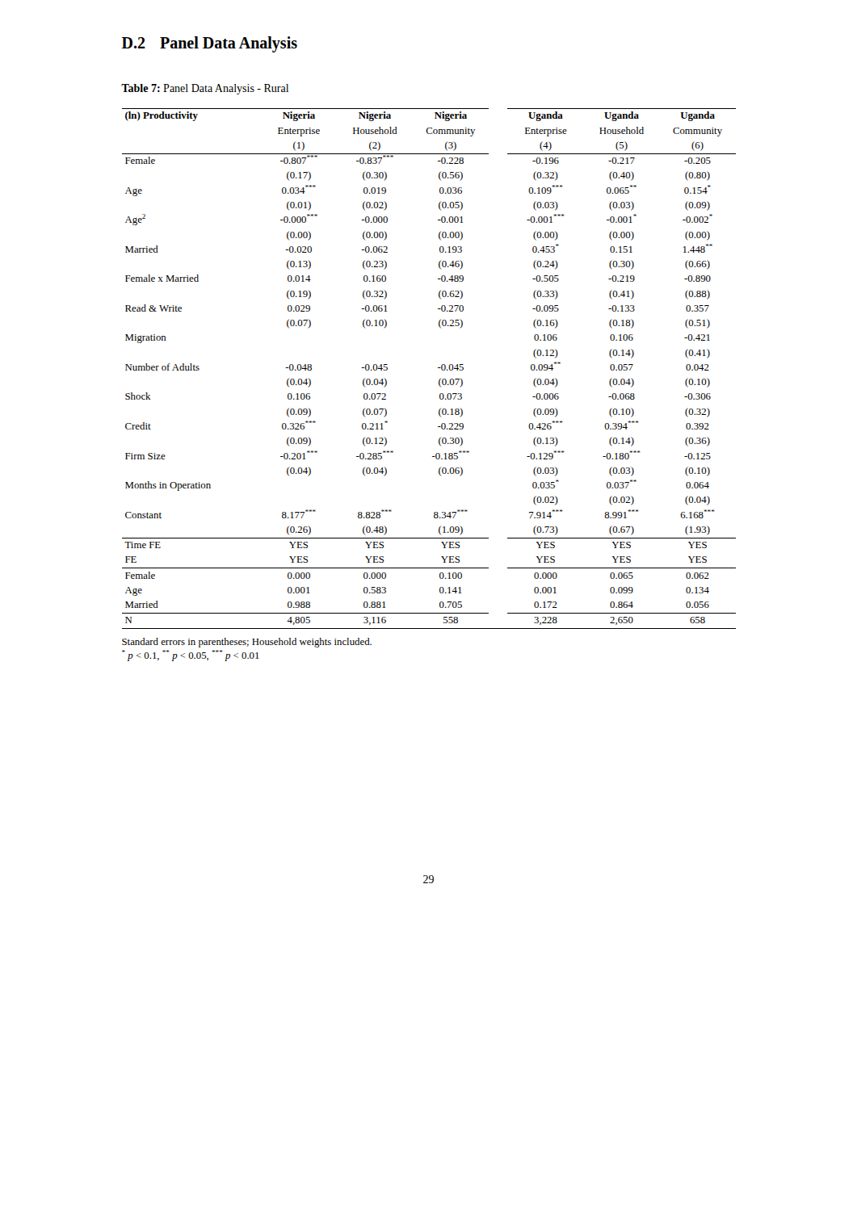D.2 Panel Data Analysis
Table 7: Panel Data Analysis - Rural
| (ln) Productivity | Nigeria | Nigeria | Nigeria | | Uganda | Uganda | Uganda |
| --- | --- | --- | --- | --- | --- | --- | --- |
| | Enterprise | Household | Community | | Enterprise | Household | Community |
| | (1) | (2) | (3) | | (4) | (5) | (6) |
| Female | -0.807 *** | -0.837 *** | -0.228 | | -0.196 | -0.217 | -0.205 |
| | (0.17) | (0.30) | (0.56) | | (0.32) | (0.40) | (0.80) |
| Age | 0.034 *** | 0.019 | 0.036 | | 0.109 *** | 0.065 ** | 0.154 * |
| | (0.01) | (0.02) | (0.05) | | (0.03) | (0.03) | (0.09) |
| Age 2 | -0.000 *** | -0.000 | -0.001 | | -0.001 *** | -0.001 * | -0.002 * |
| | (0.00) | (0.00) | (0.00) | | (0.00) | (0.00) | (0.00) |
| Married | -0.020 | -0.062 | 0.193 | | 0.453 * | 0.151 | 1.448 ** |
| | (0.13) | (0.23) | (0.46) | | (0.24) | (0.30) | (0.66) |
| Female x Married | 0.014 | 0.160 | -0.489 | | -0.505 | -0.219 | -0.890 |
| | (0.19) | (0.32) | (0.62) | | (0.33) | (0.41) | (0.88) |
| Read & Write | 0.029 | -0.061 | -0.270 | | -0.095 | -0.133 | 0.357 |
| | (0.07) | (0.10) | (0.25) | | (0.16) | (0.18) | (0.51) |
| Migration | | | | | 0.106 | 0.106 | -0.421 |
| | | | | | (0.12) | (0.14) | (0.41) |
| Number of Adults | -0.048 | -0.045 | -0.045 | | 0.094 ** | 0.057 | 0.042 |
| | (0.04) | (0.04) | (0.07) | | (0.04) | (0.04) | (0.10) |
| Shock | 0.106 | 0.072 | 0.073 | | -0.006 | -0.068 | -0.306 |
| | (0.09) | (0.07) | (0.18) | | (0.09) | (0.10) | (0.32) |
| Credit | 0.326 *** | 0.211 * | -0.229 | | 0.426 *** | 0.394 *** | 0.392 |
| | (0.09) | (0.12) | (0.30) | | (0.13) | (0.14) | (0.36) |
| Firm Size | -0.201 *** | -0.285 *** | -0.185 *** | | -0.129 *** | -0.180 *** | -0.125 |
| | (0.04) | (0.04) | (0.06) | | (0.03) | (0.03) | (0.10) |
| Months in Operation | | | | | 0.035 * | 0.037 ** | 0.064 |
| | | | | | (0.02) | (0.02) | (0.04) |
| Constant | 8.177 *** | 8.828 *** | 8.347 *** | | 7.914 *** | 8.991 *** | 6.168 *** |
| | (0.26) | (0.48) | (1.09) | | (0.73) | (0.67) | (1.93) |
| Time FE | YES | YES | YES | | YES | YES | YES |
| FE | YES | YES | YES | | YES | YES | YES |
| Female | 0.000 | 0.000 | 0.100 | | 0.000 | 0.065 | 0.062 |
| Age | 0.001 | 0.583 | 0.141 | | 0.001 | 0.099 | 0.134 |
| Married | 0.988 | 0.881 | 0.705 | | 0.172 | 0.864 | 0.056 |
| N | 4,805 | 3,116 | 558 | | 3,228 | 2,650 | 658 |
Standard errors in parentheses; Household weights included.
* p < 0.1, ** p < 0.05, *** p < 0.01
29